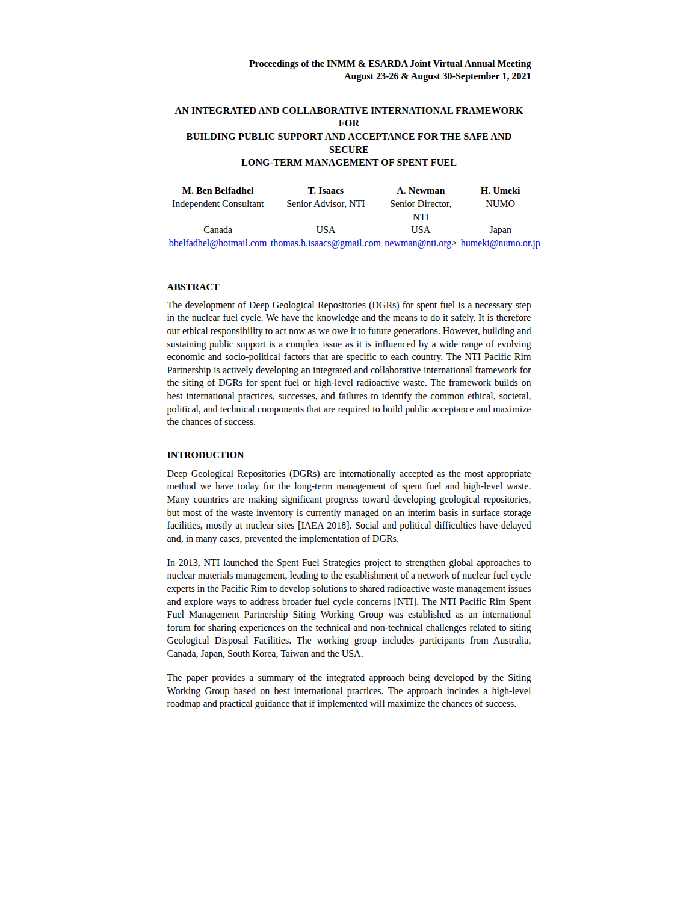Proceedings of the INMM & ESARDA Joint Virtual Annual Meeting
August 23-26 & August 30-September 1, 2021
An Integrated and Collaborative International Framework for
Building Public Support and Acceptance for the Safe and Secure
Long-Term Management of Spent Fuel
| M. Ben Belfadhel | T. Isaacs | A. Newman | H. Umeki |
| Independent Consultant | Senior Advisor, NTI | Senior Director, NTI | NUMO |
| Canada | USA | USA | Japan |
| bbelfadhel@hotmail.com | thomas.h.isaacs@gmail.com | newman@nti.org > | humeki@numo.or.jp |
Abstract
The development of Deep Geological Repositories (DGRs) for spent fuel is a necessary step in the nuclear fuel cycle. We have the knowledge and the means to do it safely. It is therefore our ethical responsibility to act now as we owe it to future generations. However, building and sustaining public support is a complex issue as it is influenced by a wide range of evolving economic and socio-political factors that are specific to each country. The NTI Pacific Rim Partnership is actively developing an integrated and collaborative international framework for the siting of DGRs for spent fuel or high-level radioactive waste. The framework builds on best international practices, successes, and failures to identify the common ethical, societal, political, and technical components that are required to build public acceptance and maximize the chances of success.
Introduction
Deep Geological Repositories (DGRs) are internationally accepted as the most appropriate method we have today for the long-term management of spent fuel and high-level waste. Many countries are making significant progress toward developing geological repositories, but most of the waste inventory is currently managed on an interim basis in surface storage facilities, mostly at nuclear sites [IAEA 2018]. Social and political difficulties have delayed and, in many cases, prevented the implementation of DGRs.
In 2013, NTI launched the Spent Fuel Strategies project to strengthen global approaches to nuclear materials management, leading to the establishment of a network of nuclear fuel cycle experts in the Pacific Rim to develop solutions to shared radioactive waste management issues and explore ways to address broader fuel cycle concerns [NTI]. The NTI Pacific Rim Spent Fuel Management Partnership Siting Working Group was established as an international forum for sharing experiences on the technical and non-technical challenges related to siting Geological Disposal Facilities. The working group includes participants from Australia, Canada, Japan, South Korea, Taiwan and the USA.
The paper provides a summary of the integrated approach being developed by the Siting Working Group based on best international practices. The approach includes a high-level roadmap and practical guidance that if implemented will maximize the chances of success.